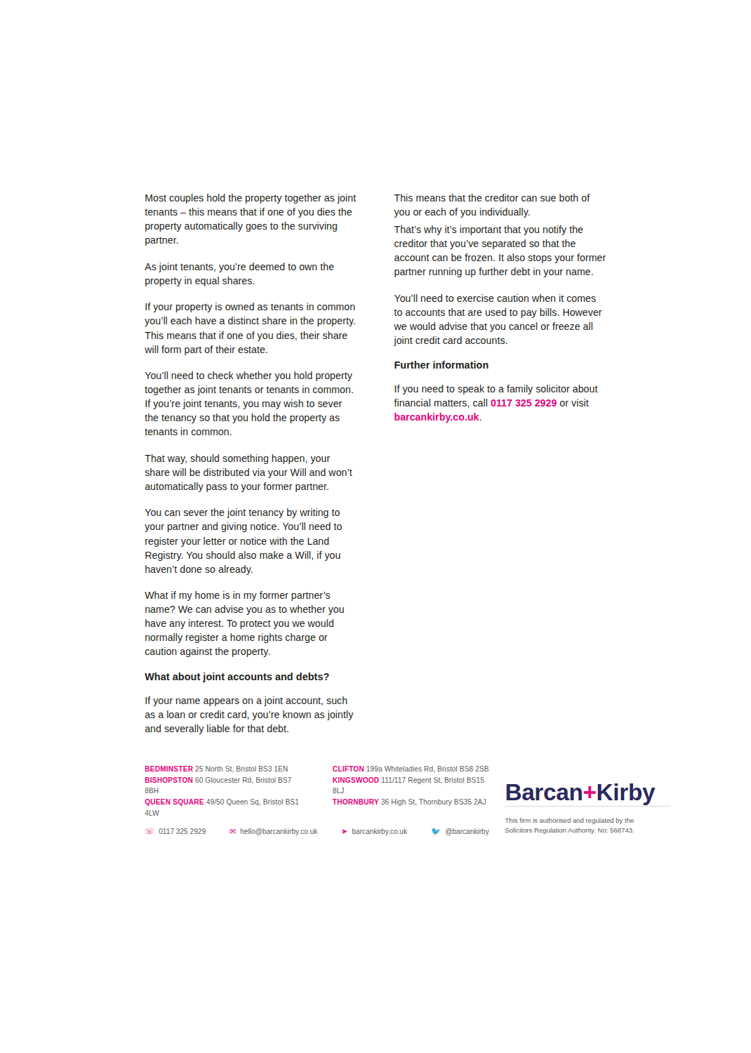Most couples hold the property together as joint tenants – this means that if one of you dies the property automatically goes to the surviving partner.
As joint tenants, you’re deemed to own the property in equal shares.
If your property is owned as tenants in common you’ll each have a distinct share in the property. This means that if one of you dies, their share will form part of their estate.
You’ll need to check whether you hold property together as joint tenants or tenants in common. If you’re joint tenants, you may wish to sever the tenancy so that you hold the property as tenants in common.
That way, should something happen, your share will be distributed via your Will and won’t automatically pass to your former partner.
You can sever the joint tenancy by writing to your partner and giving notice. You’ll need to register your letter or notice with the Land Registry. You should also make a Will, if you haven’t done so already.
What if my home is in my former partner’s name? We can advise you as to whether you have any interest. To protect you we would normally register a home rights charge or caution against the property.
What about joint accounts and debts?
If your name appears on a joint account, such as a loan or credit card, you’re known as jointly and severally liable for that debt.
This means that the creditor can sue both of you or each of you individually.
That’s why it’s important that you notify the creditor that you’ve separated so that the account can be frozen. It also stops your former partner running up further debt in your name.
You’ll need to exercise caution when it comes to accounts that are used to pay bills. However we would advise that you cancel or freeze all joint credit card accounts.
Further information
If you need to speak to a family solicitor about financial matters, call 0117 325 2929 or visit barcankirby.co.uk.
BEDMINSTER 25 North St, Bristol BS3 1EN
BISHOPSTON 60 Gloucester Rd, Bristol BS7 8BH
QUEEN SQUARE 49/50 Queen Sq, Bristol BS1 4LW
CLIFTON 199a Whiteladies Rd, Bristol BS8 2SB
KINGSWOOD 111/117 Regent St, Bristol BS15 8LJ
THORNBURY 36 High St, Thornbury BS35 2AJ
☏0117 325 2929 ✉hello@barcankirby.co.uk ➤barcankirby.co.uk 🐦@barcankirby
Barcan+Kirby
This firm is authorised and regulated by the Solicitors Regulation Authority. No: 568743.